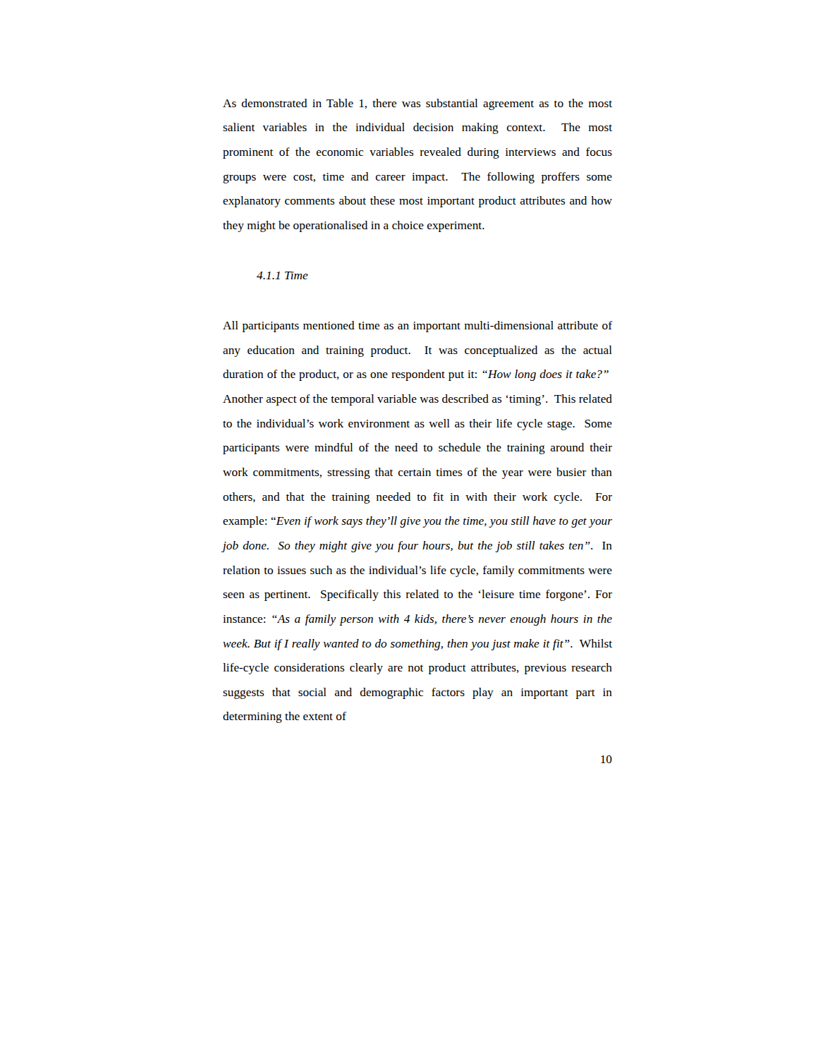As demonstrated in Table 1, there was substantial agreement as to the most salient variables in the individual decision making context. The most prominent of the economic variables revealed during interviews and focus groups were cost, time and career impact. The following proffers some explanatory comments about these most important product attributes and how they might be operationalised in a choice experiment.
4.1.1 Time
All participants mentioned time as an important multi-dimensional attribute of any education and training product. It was conceptualized as the actual duration of the product, or as one respondent put it: “How long does it take?” Another aspect of the temporal variable was described as ‘timing’. This related to the individual’s work environment as well as their life cycle stage. Some participants were mindful of the need to schedule the training around their work commitments, stressing that certain times of the year were busier than others, and that the training needed to fit in with their work cycle. For example: “Even if work says they’ll give you the time, you still have to get your job done. So they might give you four hours, but the job still takes ten”. In relation to issues such as the individual’s life cycle, family commitments were seen as pertinent. Specifically this related to the ‘leisure time forgone’. For instance: “As a family person with 4 kids, there’s never enough hours in the week. But if I really wanted to do something, then you just make it fit”. Whilst life-cycle considerations clearly are not product attributes, previous research suggests that social and demographic factors play an important part in determining the extent of
10